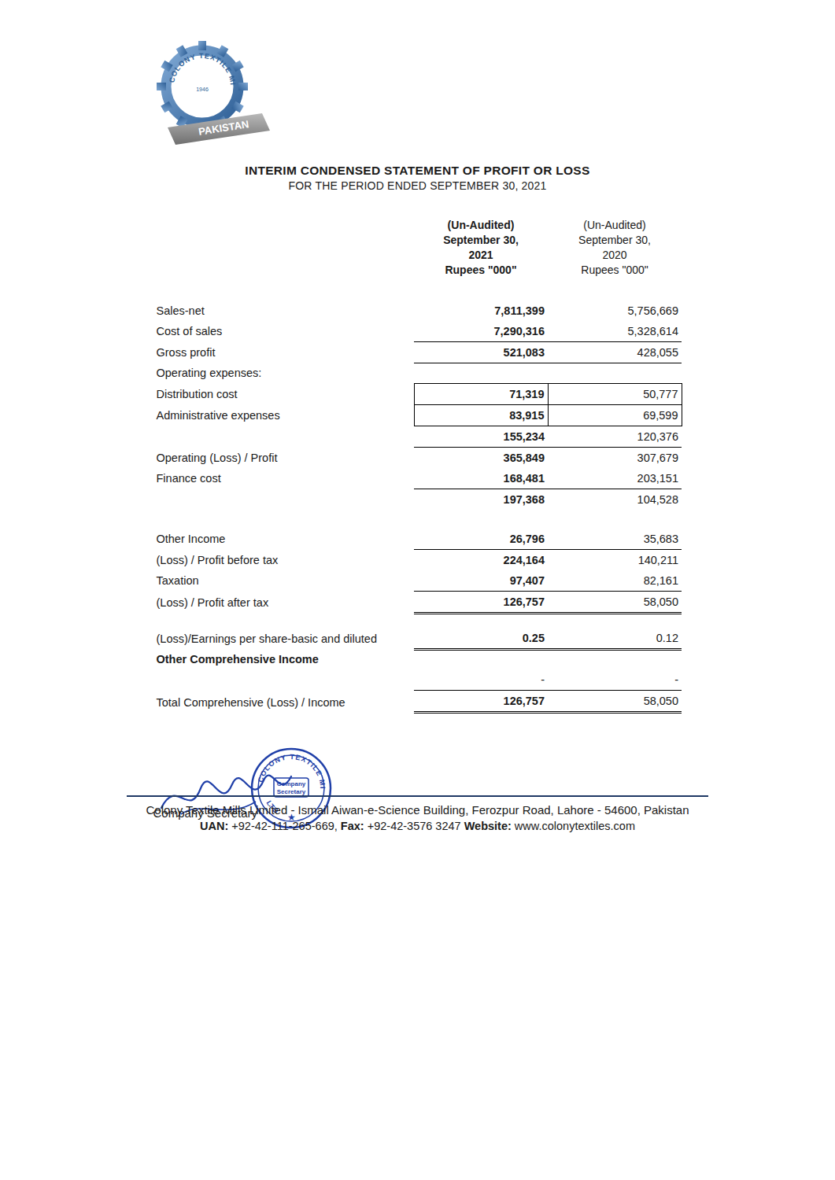COLONY TEXTILE MILLS LIMITED 1946 PAKISTAN
Interim Condensed Statement of Profit or Loss
FOR THE PERIOD ENDED SEPTEMBER 30, 2021
| | (Un-Audited) September 30, 2021 Rupees "000" | (Un-Audited) September 30, 2020 Rupees "000" |
| --- | --- | --- |
| Sales-net | 7,811,399 | 5,756,669 |
| Cost of sales | 7,290,316 | 5,328,614 |
| Gross profit | 521,083 | 428,055 |
| Operating expenses: | | |
| Distribution cost | 71,319 | 50,777 |
| Administrative expenses | 83,915 | 69,599 |
| | 155,234 | 120,376 |
| Operating (Loss) / Profit | 365,849 | 307,679 |
| Finance cost | 168,481 | 203,151 |
| | 197,368 | 104,528 |
| Other Income | 26,796 | 35,683 |
| (Loss) / Profit before tax | 224,164 | 140,211 |
| Taxation | 97,407 | 82,161 |
| (Loss) / Profit after tax | 126,757 | 58,050 |
| (Loss)/Earnings per share-basic and diluted | 0.25 | 0.12 |
| Other Comprehensive Income | | |
| | - | - |
| Total Comprehensive (Loss) / Income | 126,757 | 58,050 |
COLONY TEXTILE MILLS LTD Company Secretary ★
Company Secretary
Colony Textile Mills Limited - Ismail Aiwan-e-Science Building, Ferozpur Road, Lahore - 54600, Pakistan
UAN: +92-42-111-265-669, Fax: +92-42-3576 3247 Website: www.colonytextiles.com